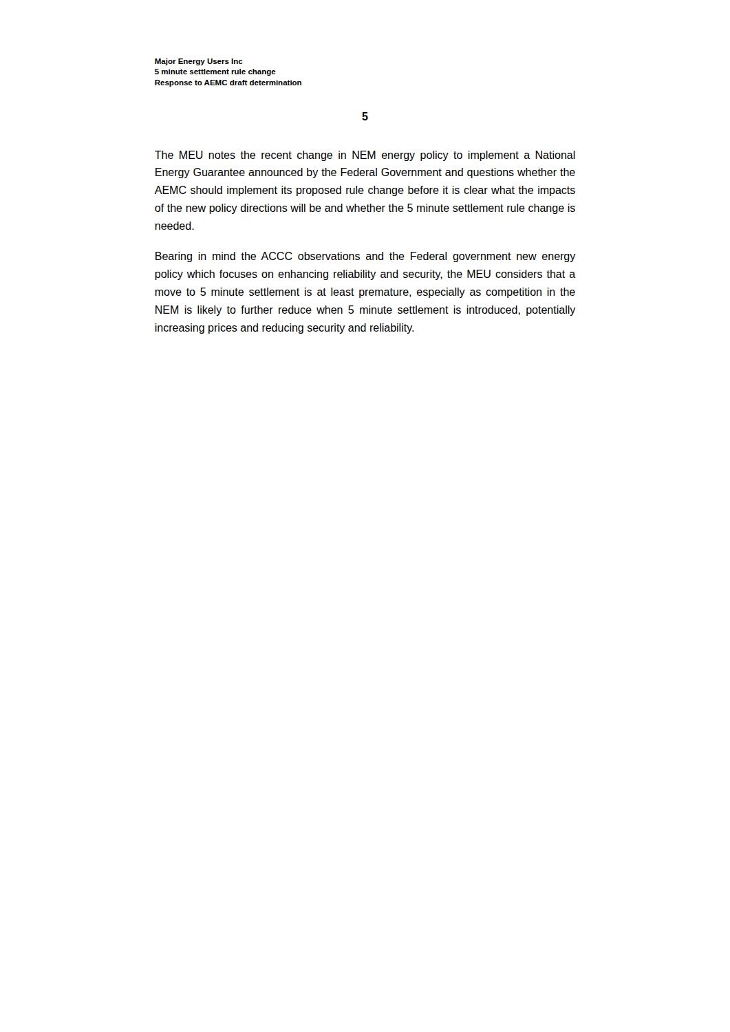Major Energy Users Inc
5 minute settlement rule change
Response to AEMC draft determination
5
The MEU notes the recent change in NEM energy policy to implement a National Energy Guarantee announced by the Federal Government and questions whether the AEMC should implement its proposed rule change before it is clear what the impacts of the new policy directions will be and whether the 5 minute settlement rule change is needed.
Bearing in mind the ACCC observations and the Federal government new energy policy which focuses on enhancing reliability and security, the MEU considers that a move to 5 minute settlement is at least premature, especially as competition in the NEM is likely to further reduce when 5 minute settlement is introduced, potentially increasing prices and reducing security and reliability.